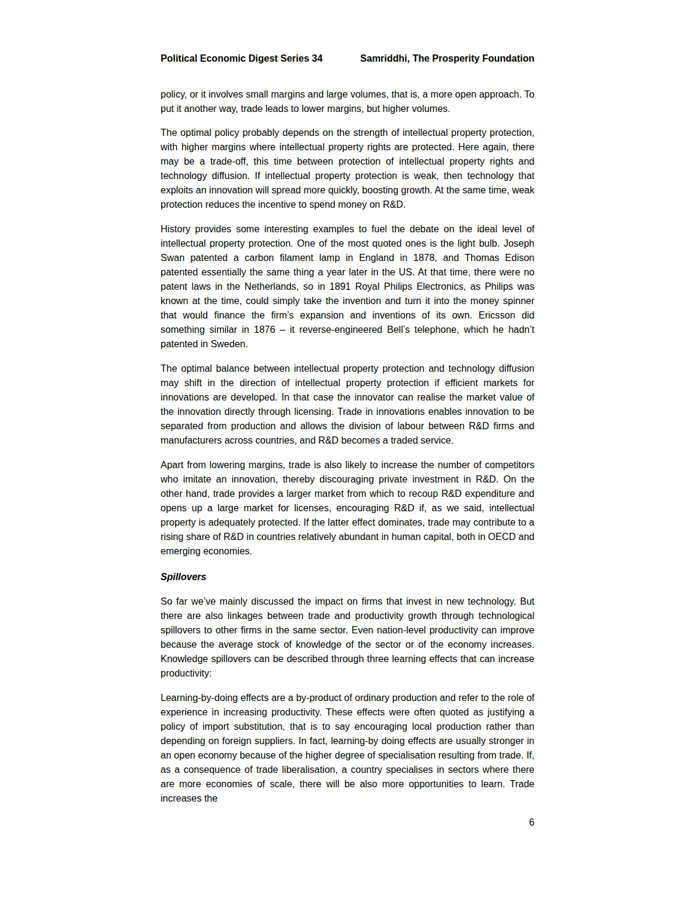Political Economic Digest Series 34 Samriddhi, The Prosperity Foundation
policy, or it involves small margins and large volumes, that is, a more open approach. To put it another way, trade leads to lower margins, but higher volumes.
The optimal policy probably depends on the strength of intellectual property protection, with higher margins where intellectual property rights are protected. Here again, there may be a trade-off, this time between protection of intellectual property rights and technology diffusion. If intellectual property protection is weak, then technology that exploits an innovation will spread more quickly, boosting growth. At the same time, weak protection reduces the incentive to spend money on R&D.
History provides some interesting examples to fuel the debate on the ideal level of intellectual property protection. One of the most quoted ones is the light bulb. Joseph Swan patented a carbon filament lamp in England in 1878, and Thomas Edison patented essentially the same thing a year later in the US. At that time, there were no patent laws in the Netherlands, so in 1891 Royal Philips Electronics, as Philips was known at the time, could simply take the invention and turn it into the money spinner that would finance the firm’s expansion and inventions of its own. Ericsson did something similar in 1876 – it reverse-engineered Bell’s telephone, which he hadn’t patented in Sweden.
The optimal balance between intellectual property protection and technology diffusion may shift in the direction of intellectual property protection if efficient markets for innovations are developed. In that case the innovator can realise the market value of the innovation directly through licensing. Trade in innovations enables innovation to be separated from production and allows the division of labour between R&D firms and manufacturers across countries, and R&D becomes a traded service.
Apart from lowering margins, trade is also likely to increase the number of competitors who imitate an innovation, thereby discouraging private investment in R&D. On the other hand, trade provides a larger market from which to recoup R&D expenditure and opens up a large market for licenses, encouraging R&D if, as we said, intellectual property is adequately protected. If the latter effect dominates, trade may contribute to a rising share of R&D in countries relatively abundant in human capital, both in OECD and emerging economies.
Spillovers
So far we’ve mainly discussed the impact on firms that invest in new technology. But there are also linkages between trade and productivity growth through technological spillovers to other firms in the same sector. Even nation-level productivity can improve because the average stock of knowledge of the sector or of the economy increases. Knowledge spillovers can be described through three learning effects that can increase productivity:
Learning-by-doing effects are a by-product of ordinary production and refer to the role of experience in increasing productivity. These effects were often quoted as justifying a policy of import substitution, that is to say encouraging local production rather than depending on foreign suppliers. In fact, learning-by doing effects are usually stronger in an open economy because of the higher degree of specialisation resulting from trade. If, as a consequence of trade liberalisation, a country specialises in sectors where there are more economies of scale, there will be also more opportunities to learn. Trade increases the
6